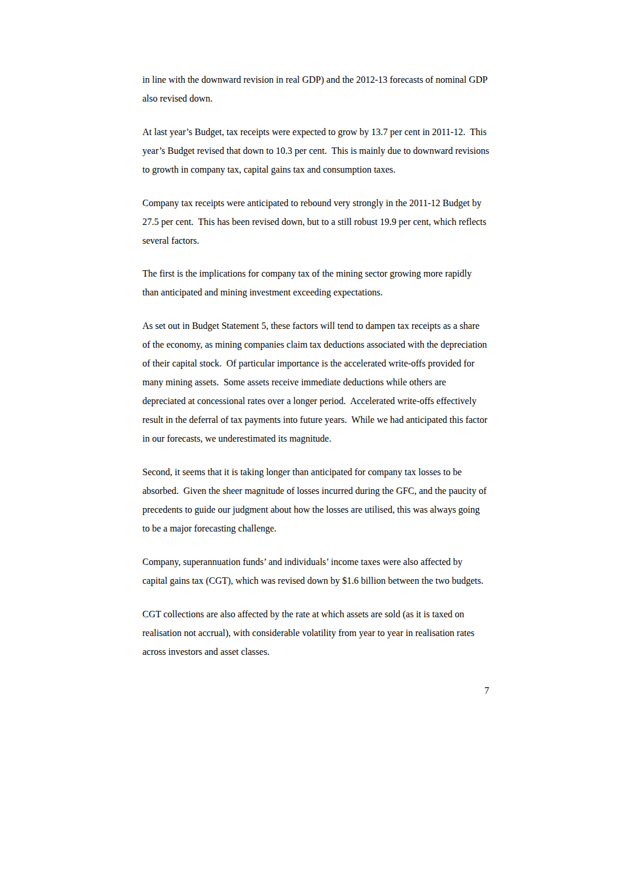in line with the downward revision in real GDP) and the 2012-13 forecasts of nominal GDP also revised down.
At last year’s Budget, tax receipts were expected to grow by 13.7 per cent in 2011-12. This year’s Budget revised that down to 10.3 per cent. This is mainly due to downward revisions to growth in company tax, capital gains tax and consumption taxes.
Company tax receipts were anticipated to rebound very strongly in the 2011-12 Budget by 27.5 per cent. This has been revised down, but to a still robust 19.9 per cent, which reflects several factors.
The first is the implications for company tax of the mining sector growing more rapidly than anticipated and mining investment exceeding expectations.
As set out in Budget Statement 5, these factors will tend to dampen tax receipts as a share of the economy, as mining companies claim tax deductions associated with the depreciation of their capital stock. Of particular importance is the accelerated write-offs provided for many mining assets. Some assets receive immediate deductions while others are depreciated at concessional rates over a longer period. Accelerated write-offs effectively result in the deferral of tax payments into future years. While we had anticipated this factor in our forecasts, we underestimated its magnitude.
Second, it seems that it is taking longer than anticipated for company tax losses to be absorbed. Given the sheer magnitude of losses incurred during the GFC, and the paucity of precedents to guide our judgment about how the losses are utilised, this was always going to be a major forecasting challenge.
Company, superannuation funds’ and individuals’ income taxes were also affected by capital gains tax (CGT), which was revised down by $1.6 billion between the two budgets.
CGT collections are also affected by the rate at which assets are sold (as it is taxed on realisation not accrual), with considerable volatility from year to year in realisation rates across investors and asset classes.
7